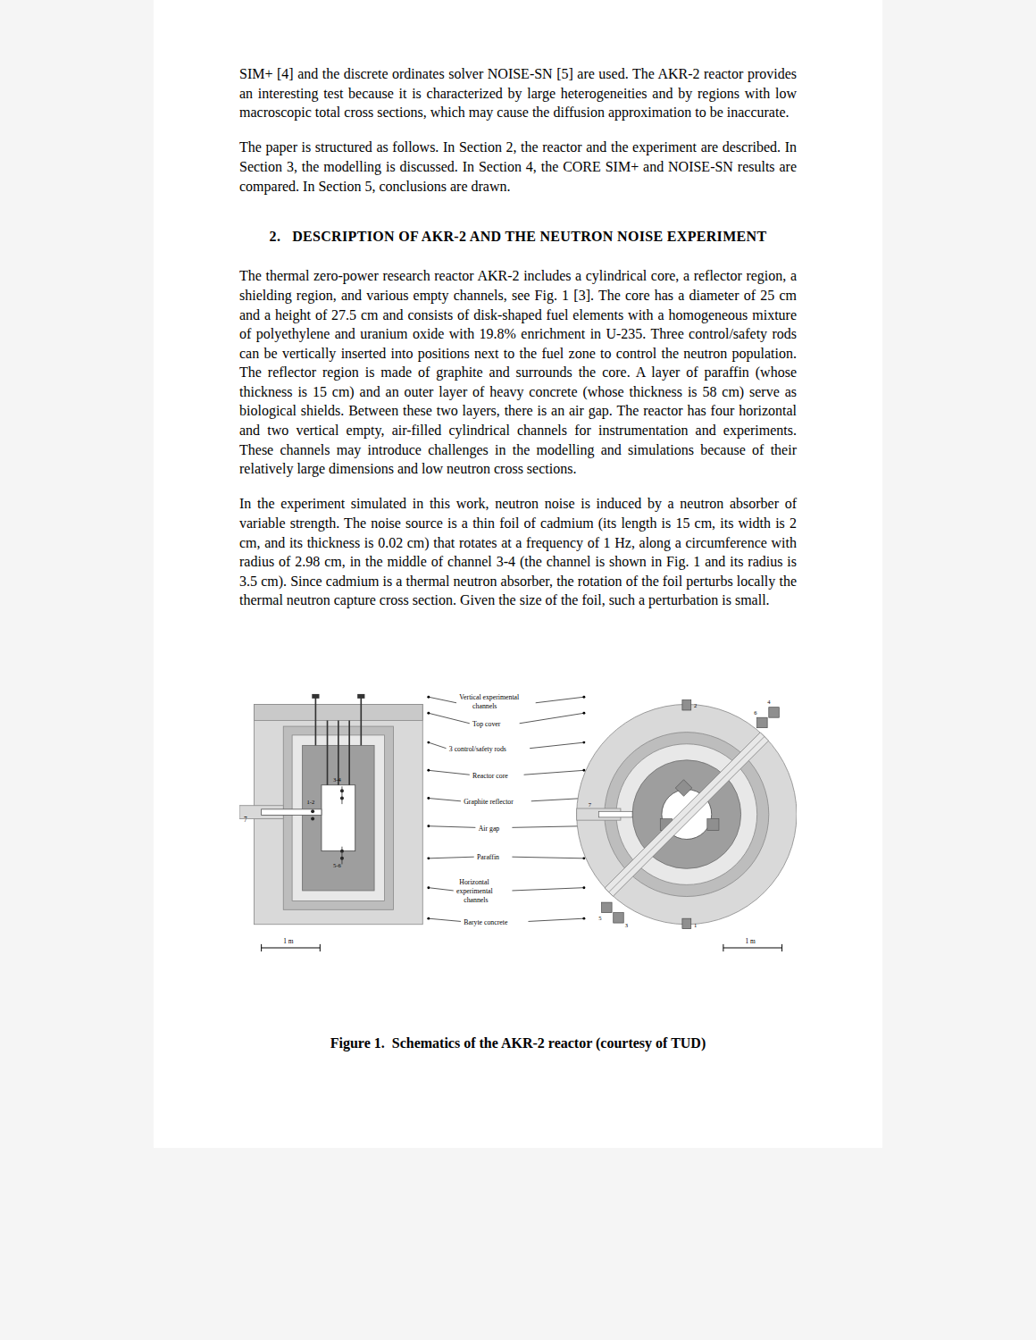SIM+ [4] and the discrete ordinates solver NOISE-SN [5] are used. The AKR-2 reactor provides an interesting test because it is characterized by large heterogeneities and by regions with low macroscopic total cross sections, which may cause the diffusion approximation to be inaccurate.
The paper is structured as follows. In Section 2, the reactor and the experiment are described. In Section 3, the modelling is discussed. In Section 4, the CORE SIM+ and NOISE-SN results are compared. In Section 5, conclusions are drawn.
2. Description of AKR-2 and the Neutron Noise Experiment
The thermal zero-power research reactor AKR-2 includes a cylindrical core, a reflector region, a shielding region, and various empty channels, see Fig. 1 [3]. The core has a diameter of 25 cm and a height of 27.5 cm and consists of disk-shaped fuel elements with a homogeneous mixture of polyethylene and uranium oxide with 19.8% enrichment in U-235. Three control/safety rods can be vertically inserted into positions next to the fuel zone to control the neutron population. The reflector region is made of graphite and surrounds the core. A layer of paraffin (whose thickness is 15 cm) and an outer layer of heavy concrete (whose thickness is 58 cm) serve as biological shields. Between these two layers, there is an air gap. The reactor has four horizontal and two vertical empty, air-filled cylindrical channels for instrumentation and experiments. These channels may introduce challenges in the modelling and simulations because of their relatively large dimensions and low neutron cross sections.
In the experiment simulated in this work, neutron noise is induced by a neutron absorber of variable strength. The noise source is a thin foil of cadmium (its length is 15 cm, its width is 2 cm, and its thickness is 0.02 cm) that rotates at a frequency of 1 Hz, along a circumference with radius of 2.98 cm, in the middle of channel 3-4 (the channel is shown in Fig. 1 and its radius is 3.5 cm). Since cadmium is a thermal neutron absorber, the rotation of the foil perturbs locally the thermal neutron capture cross section. Given the size of the foil, such a perturbation is small.
7 1-2 3-4 5-6 1 m Vertical experimental channels Top cover 3 control/safety rods Reactor core Graphite reflector Air gap Paraffin Horizontal experimental channels Baryte concrete 6 4 5 3 7 2 1 1 m
Figure 1. Schematics of the AKR-2 reactor (courtesy of TUD)